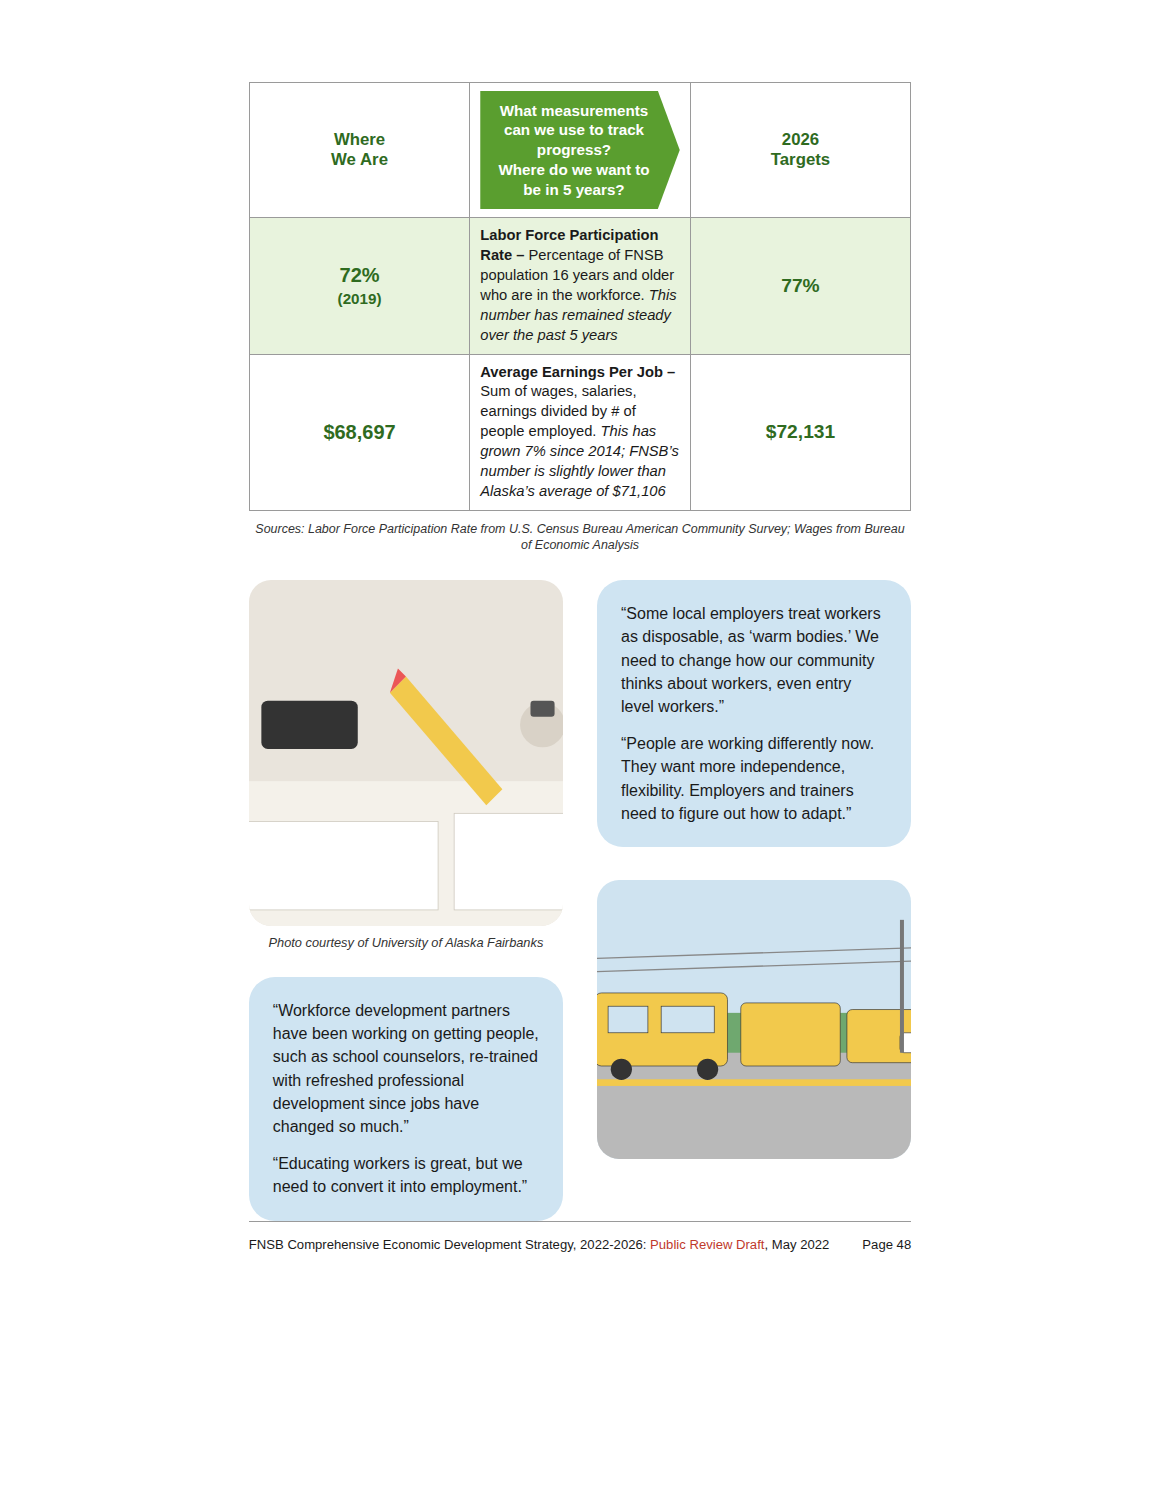| Where We Are | What measurements can we use to track progress? Where do we want to be in 5 years? | 2026 Targets |
| 72% (2019) | Labor Force Participation Rate – Percentage of FNSB population 16 years and older who are in the workforce. This number has remained steady over the past 5 years | 77% |
| $68,697 | Average Earnings Per Job – Sum of wages, salaries, earnings divided by # of people employed. This has grown 7% since 2014; FNSB’s number is slightly lower than Alaska’s average of $71,106 | $72,131 |
Sources: Labor Force Participation Rate from U.S. Census Bureau American Community Survey; Wages from Bureau of Economic Analysis
Photo courtesy of University of Alaska Fairbanks
“Workforce development partners have been working on getting people, such as school counselors, re-trained with refreshed professional development since jobs have changed so much.”
“Educating workers is great, but we need to convert it into employment.”
“Some local employers treat workers as disposable, as ‘warm bodies.’ We need to change how our community thinks about workers, even entry level workers.”
“People are working differently now. They want more independence, flexibility. Employers and trainers need to figure out how to adapt.”
FNSB Comprehensive Economic Development Strategy, 2022-2026: Public Review Draft, May 2022
Page 48